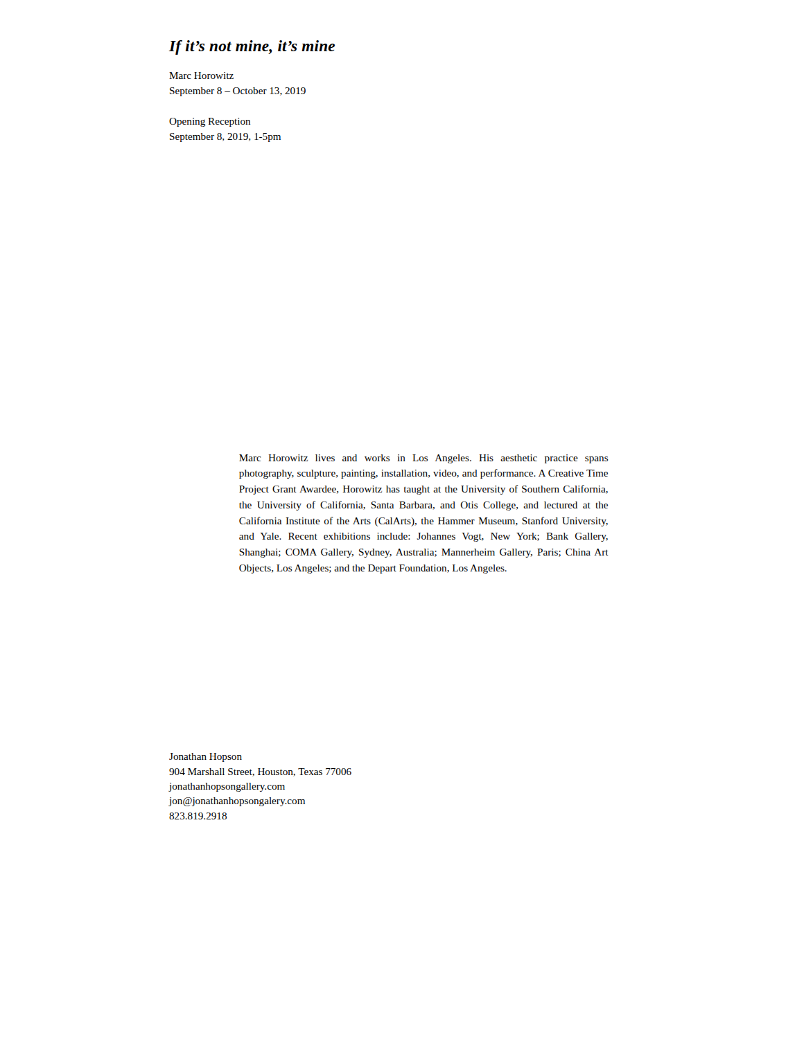If it’s not mine, it’s mine
Marc Horowitz
September 8 – October 13, 2019
Opening Reception
September 8, 2019, 1-5pm
Marc Horowitz lives and works in Los Angeles. His aesthetic practice spans photography, sculpture, painting, installation, video, and performance. A Creative Time Project Grant Awardee, Horowitz has taught at the University of Southern California, the University of California, Santa Barbara, and Otis College, and lectured at the California Institute of the Arts (CalArts), the Hammer Museum, Stanford University, and Yale. Recent exhibitions include: Johannes Vogt, New York; Bank Gallery, Shanghai; COMA Gallery, Sydney, Australia; Mannerheim Gallery, Paris; China Art Objects, Los Angeles; and the Depart Foundation, Los Angeles.
Jonathan Hopson
904 Marshall Street, Houston, Texas 77006
jonathanhopsongallery.com
jon@jonathanhopsongalery.com
823.819.2918